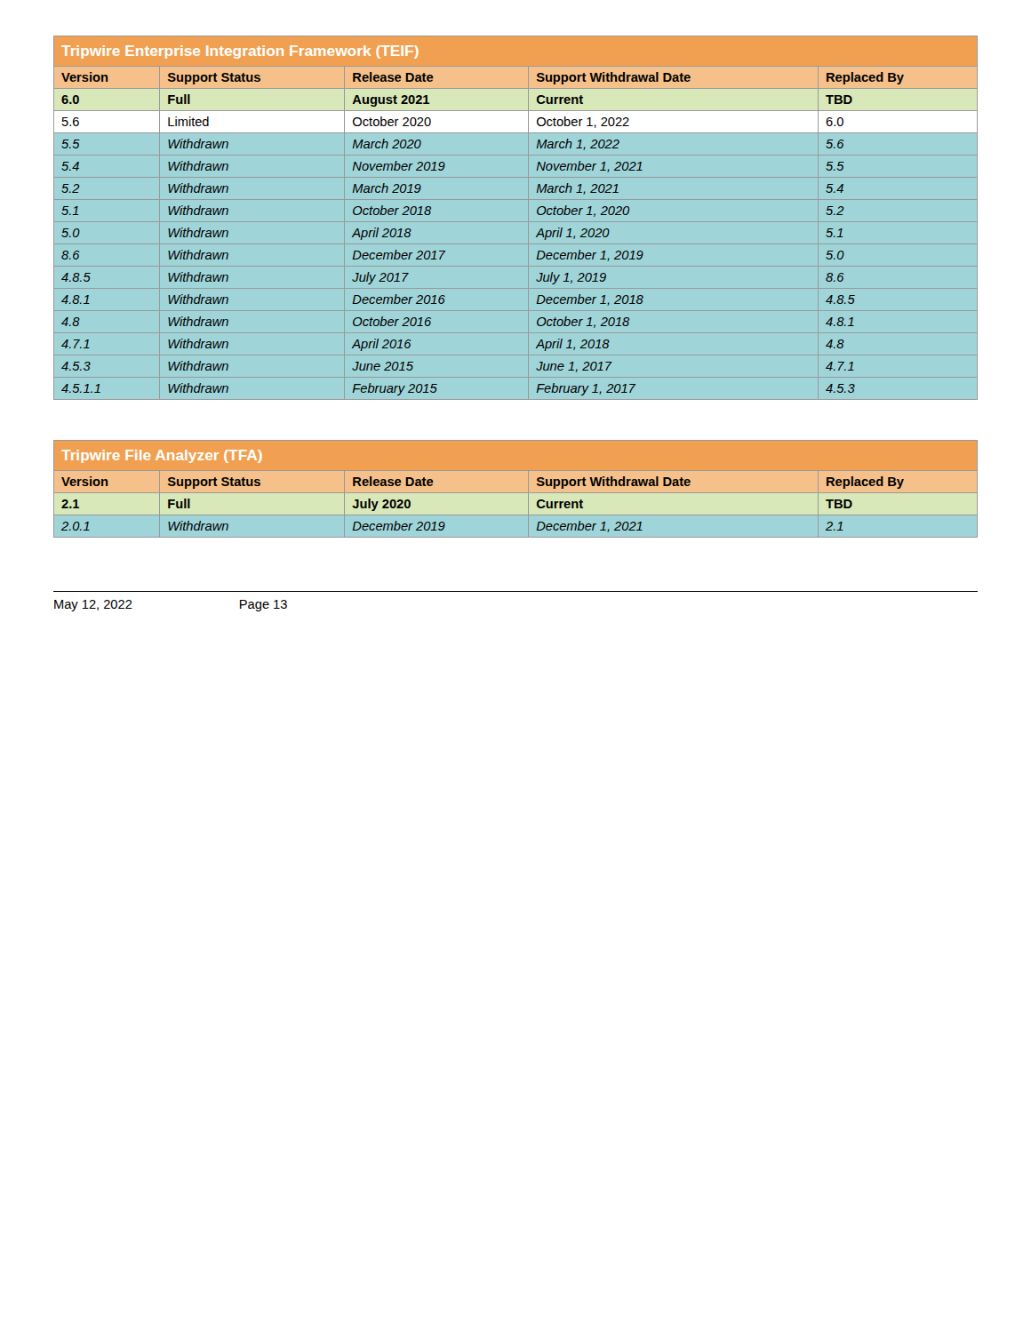Tripwire Enterprise Integration Framework (TEIF)
| Version | Support Status | Release Date | Support Withdrawal Date | Replaced By |
| --- | --- | --- | --- | --- |
| 6.0 | Full | August 2021 | Current | TBD |
| 5.6 | Limited | October 2020 | October 1, 2022 | 6.0 |
| 5.5 | Withdrawn | March 2020 | March 1, 2022 | 5.6 |
| 5.4 | Withdrawn | November 2019 | November 1, 2021 | 5.5 |
| 5.2 | Withdrawn | March 2019 | March 1, 2021 | 5.4 |
| 5.1 | Withdrawn | October 2018 | October 1, 2020 | 5.2 |
| 5.0 | Withdrawn | April 2018 | April 1, 2020 | 5.1 |
| 8.6 | Withdrawn | December 2017 | December 1, 2019 | 5.0 |
| 4.8.5 | Withdrawn | July 2017 | July 1, 2019 | 8.6 |
| 4.8.1 | Withdrawn | December 2016 | December 1, 2018 | 4.8.5 |
| 4.8 | Withdrawn | October 2016 | October 1, 2018 | 4.8.1 |
| 4.7.1 | Withdrawn | April 2016 | April 1, 2018 | 4.8 |
| 4.5.3 | Withdrawn | June 2015 | June 1, 2017 | 4.7.1 |
| 4.5.1.1 | Withdrawn | February 2015 | February 1, 2017 | 4.5.3 |
Tripwire File Analyzer (TFA)
| Version | Support Status | Release Date | Support Withdrawal Date | Replaced By |
| --- | --- | --- | --- | --- |
| 2.1 | Full | July 2020 | Current | TBD |
| 2.0.1 | Withdrawn | December 2019 | December 1, 2021 | 2.1 |
May 12, 2022 Page 13